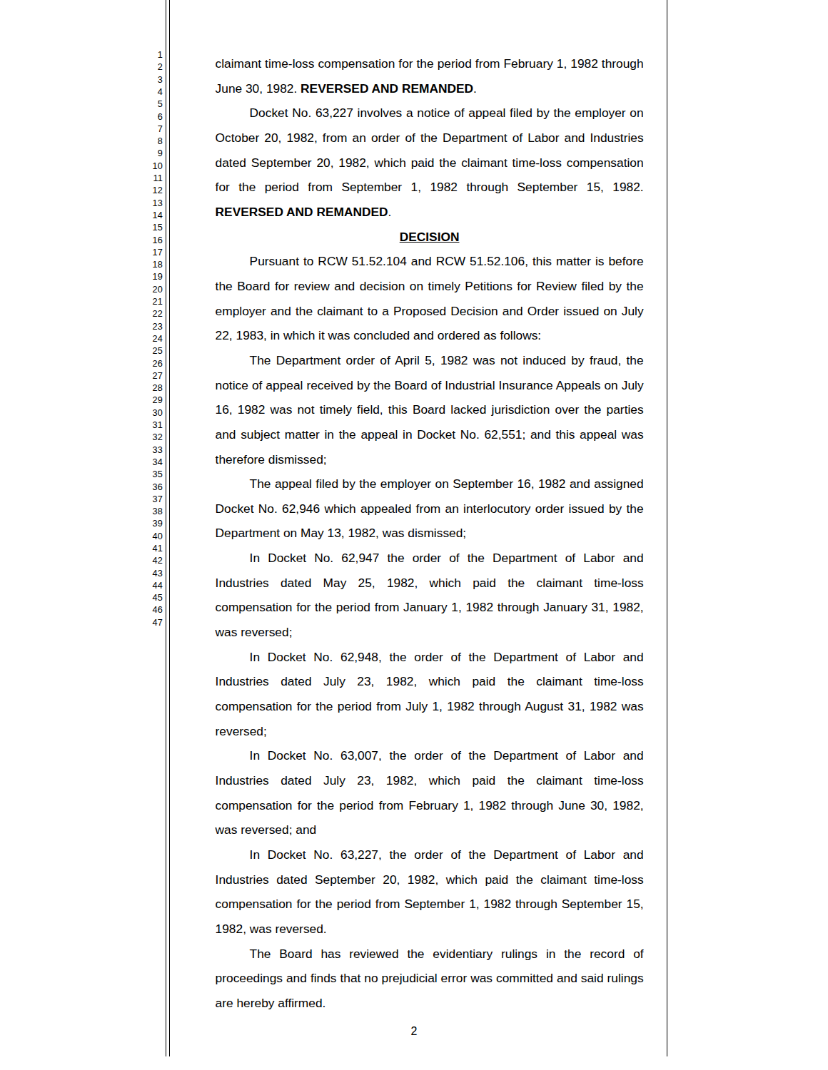12345678910 11121314151617181920 21222324252627282930 31323334353637383940 41424344454647
claimant time-loss compensation for the period from February 1, 1982 through June 30, 1982. REVERSED AND REMANDED.
Docket No. 63,227 involves a notice of appeal filed by the employer on October 20, 1982, from an order of the Department of Labor and Industries dated September 20, 1982, which paid the claimant time-loss compensation for the period from September 1, 1982 through September 15, 1982. REVERSED AND REMANDED.
DECISION
Pursuant to RCW 51.52.104 and RCW 51.52.106, this matter is before the Board for review and decision on timely Petitions for Review filed by the employer and the claimant to a Proposed Decision and Order issued on July 22, 1983, in which it was concluded and ordered as follows:
The Department order of April 5, 1982 was not induced by fraud, the notice of appeal received by the Board of Industrial Insurance Appeals on July 16, 1982 was not timely field, this Board lacked jurisdiction over the parties and subject matter in the appeal in Docket No. 62,551; and this appeal was therefore dismissed;
The appeal filed by the employer on September 16, 1982 and assigned Docket No. 62,946 which appealed from an interlocutory order issued by the Department on May 13, 1982, was dismissed;
In Docket No. 62,947 the order of the Department of Labor and Industries dated May 25, 1982, which paid the claimant time-loss compensation for the period from January 1, 1982 through January 31, 1982, was reversed;
In Docket No. 62,948, the order of the Department of Labor and Industries dated July 23, 1982, which paid the claimant time-loss compensation for the period from July 1, 1982 through August 31, 1982 was reversed;
In Docket No. 63,007, the order of the Department of Labor and Industries dated July 23, 1982, which paid the claimant time-loss compensation for the period from February 1, 1982 through June 30, 1982, was reversed; and
In Docket No. 63,227, the order of the Department of Labor and Industries dated September 20, 1982, which paid the claimant time-loss compensation for the period from September 1, 1982 through September 15, 1982, was reversed.
The Board has reviewed the evidentiary rulings in the record of proceedings and finds that no prejudicial error was committed and said rulings are hereby affirmed.
2